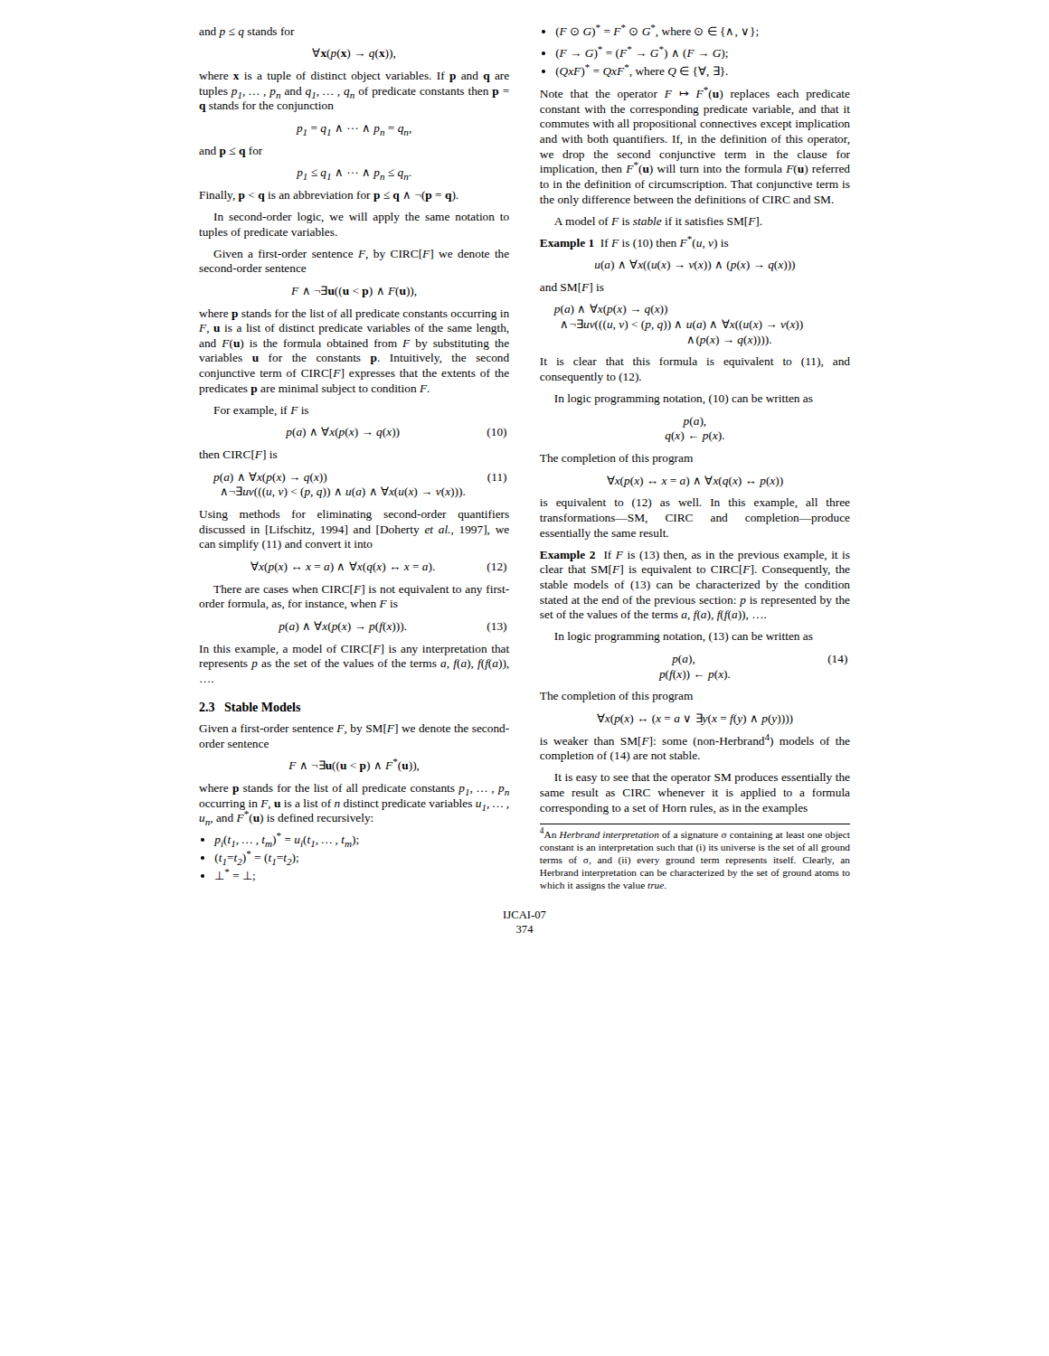and p ≤ q stands for
∀x(p(x) → q(x)),
where x is a tuple of distinct object variables. If p and q are tuples p1, … , pn and q1, … , qn of predicate constants then p = q stands for the conjunction
p1 = q1 ∧ ··· ∧ pn = qn,
and p ≤ q for
p1 ≤ q1 ∧ ··· ∧ pn ≤ qn.
Finally, p < q is an abbreviation for p ≤ q ∧ ¬(p = q).
In second-order logic, we will apply the same notation to tuples of predicate variables.
Given a first-order sentence F, by CIRC[F] we denote the second-order sentence
F ∧ ¬∃u((u < p) ∧ F(u)),
where p stands for the list of all predicate constants occurring in F, u is a list of distinct predicate variables of the same length, and F(u) is the formula obtained from F by substituting the variables u for the constants p. Intuitively, the second conjunctive term of CIRC[F] expresses that the extents of the predicates p are minimal subject to condition F.
For example, if F is
(10) p(a) ∧ ∀x(p(x) → q(x))
then CIRC[F] is
(11)
p(a) ∧ ∀x(p(x) → q(x))
∧¬∃uv(((u, v) < (p, q)) ∧ u(a) ∧ ∀x(u(x) → v(x))).
Using methods for eliminating second-order quantifiers discussed in [Lifschitz, 1994] and [Doherty et al., 1997], we can simplify (11) and convert it into
(12)∀x(p(x) ↔ x = a) ∧ ∀x(q(x) ↔ x = a).
There are cases when CIRC[F] is not equivalent to any first-order formula, as, for instance, when F is
(13) p(a) ∧ ∀x(p(x) → p(f(x))).
In this example, a model of CIRC[F] is any interpretation that represents p as the set of the values of the terms a, f(a), f(f(a)), ….
2.3 Stable Models
Given a first-order sentence F, by SM[F] we denote the second-order sentence
F ∧ ¬∃u((u < p) ∧ F*(u)),
where p stands for the list of all predicate constants p1, … , pn occurring in F, u is a list of n distinct predicate variables u1, … , un, and F*(u) is defined recursively:
pi(t1, … , tm)* = ui(t1, … , tm);
(t1=t2)* = (t1=t2);
⊥* = ⊥;
(F ⊙ G)* = F* ⊙ G*, where ⊙ ∈ {∧, ∨};
(F → G)* = (F* → G*) ∧ (F → G);
(QxF)* = QxF*, where Q ∈ {∀, ∃}.
Note that the operator F ↦ F*(u) replaces each predicate constant with the corresponding predicate variable, and that it commutes with all propositional connectives except implication and with both quantifiers. If, in the definition of this operator, we drop the second conjunctive term in the clause for implication, then F*(u) will turn into the formula F(u) referred to in the definition of circumscription. That conjunctive term is the only difference between the definitions of CIRC and SM.
A model of F is stable if it satisfies SM[F].
Example 1 If F is (10) then F*(u, v) is
u(a) ∧ ∀x((u(x) → v(x)) ∧ (p(x) → q(x)))
and SM[F] is
p(a) ∧ ∀x(p(x) → q(x))
∧¬∃uv(((u, v) < (p, q)) ∧ u(a) ∧ ∀x((u(x) → v(x))
∧(p(x) → q(x)))).
It is clear that this formula is equivalent to (11), and consequently to (12).
In logic programming notation, (10) can be written as
p(a),
q(x) ← p(x).
The completion of this program
∀x(p(x) ↔ x = a) ∧ ∀x(q(x) ↔ p(x))
is equivalent to (12) as well. In this example, all three transformations—SM, CIRC and completion—produce essentially the same result.
Example 2 If F is (13) then, as in the previous example, it is clear that SM[F] is equivalent to CIRC[F]. Consequently, the stable models of (13) can be characterized by the condition stated at the end of the previous section: p is represented by the set of the values of the terms a, f(a), f(f(a)), ….
In logic programming notation, (13) can be written as
(14) p(a),
p(f(x)) ← p(x).
The completion of this program
∀x(p(x) ↔ (x = a ∨ ∃y(x = f(y) ∧ p(y))))
is weaker than SM[F]: some (non-Herbrand4) models of the completion of (14) are not stable.
It is easy to see that the operator SM produces essentially the same result as CIRC whenever it is applied to a formula corresponding to a set of Horn rules, as in the examples
4An Herbrand interpretation of a signature σ containing at least one object constant is an interpretation such that (i) its universe is the set of all ground terms of σ, and (ii) every ground term represents itself. Clearly, an Herbrand interpretation can be characterized by the set of ground atoms to which it assigns the value true.
IJCAI-07
374